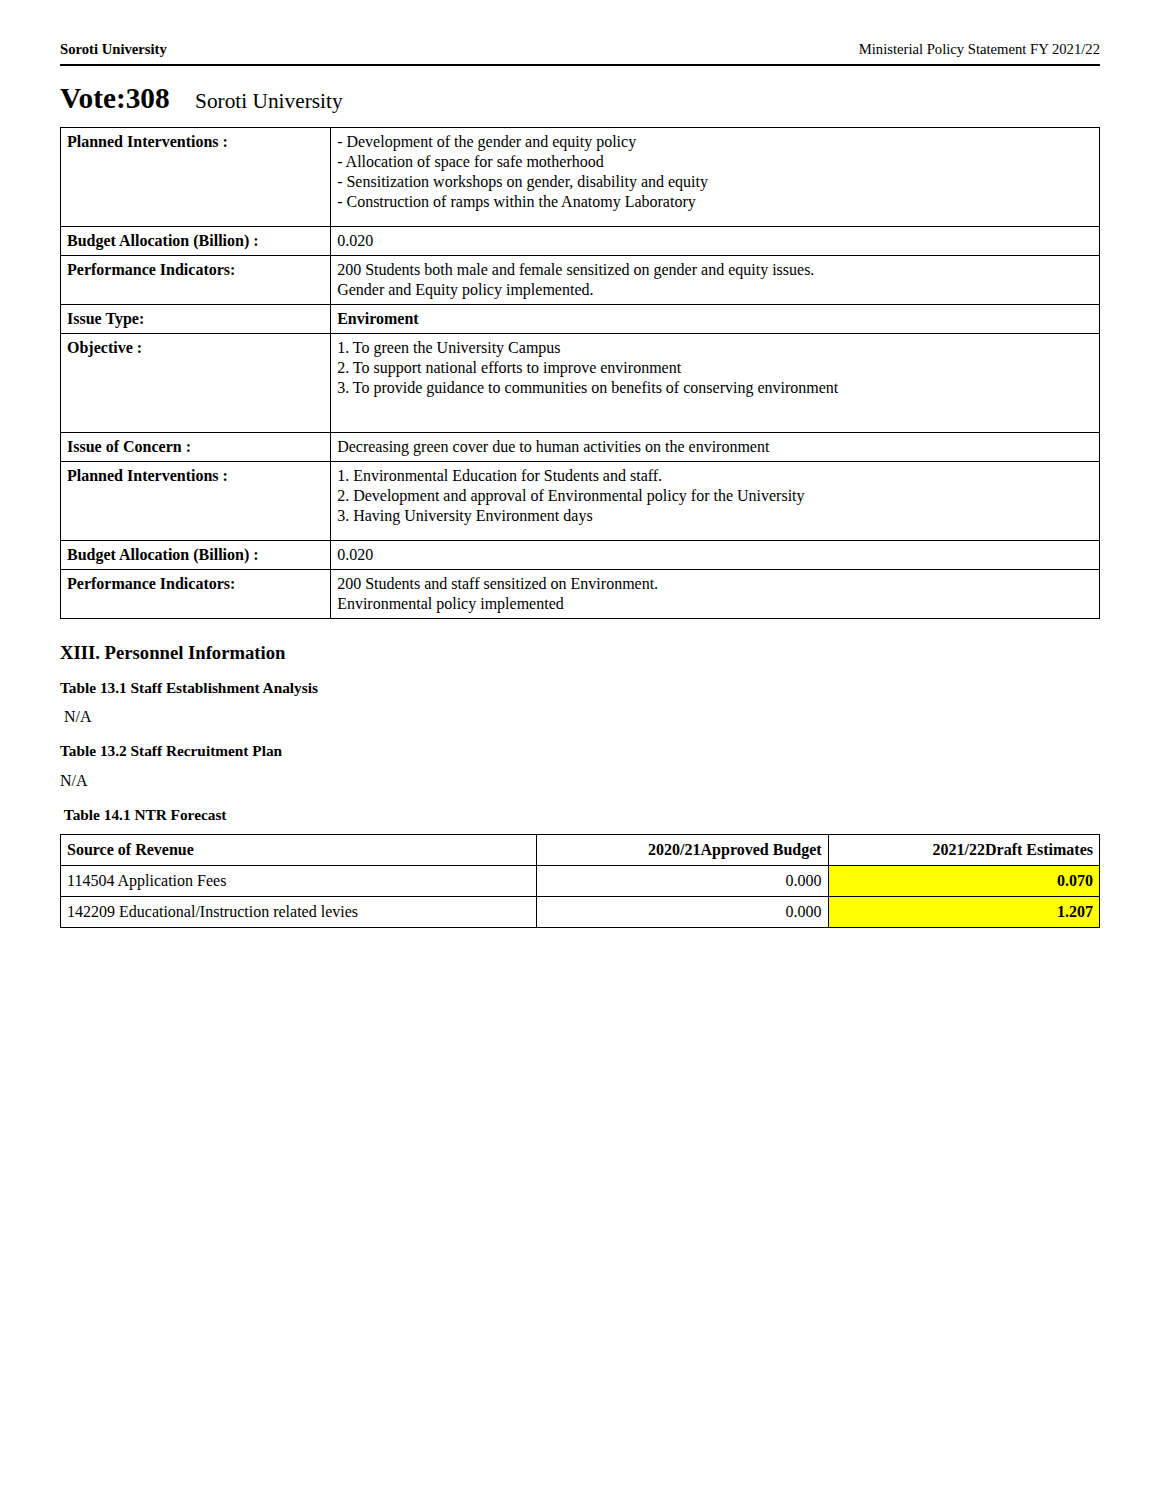Soroti University
Ministerial Policy Statement FY 2021/22
Vote:308 Soroti University
| Planned Interventions : | - Development of the gender and equity policy - Allocation of space for safe motherhood - Sensitization workshops on gender, disability and equity - Construction of ramps within the Anatomy Laboratory |
| Budget Allocation (Billion) : | 0.020 |
| Performance Indicators: | 200 Students both male and female sensitized on gender and equity issues. Gender and Equity policy implemented. |
| Issue Type: | Enviroment |
| Objective : | 1. To green the University Campus 2. To support national efforts to improve environment 3. To provide guidance to communities on benefits of conserving environment |
| Issue of Concern : | Decreasing green cover due to human activities on the environment |
| Planned Interventions : | 1. Environmental Education for Students and staff. 2. Development and approval of Environmental policy for the University 3. Having University Environment days |
| Budget Allocation (Billion) : | 0.020 |
| Performance Indicators: | 200 Students and staff sensitized on Environment. Environmental policy implemented |
XIII. Personnel Information
Table 13.1 Staff Establishment Analysis
N/A
Table 13.2 Staff Recruitment Plan
N/A
Table 14.1 NTR Forecast
| Source of Revenue | 2020/21Approved Budget | 2021/22Draft Estimates |
| --- | --- | --- |
| 114504 Application Fees | 0.000 | 0.070 |
| 142209 Educational/Instruction related levies | 0.000 | 1.207 |